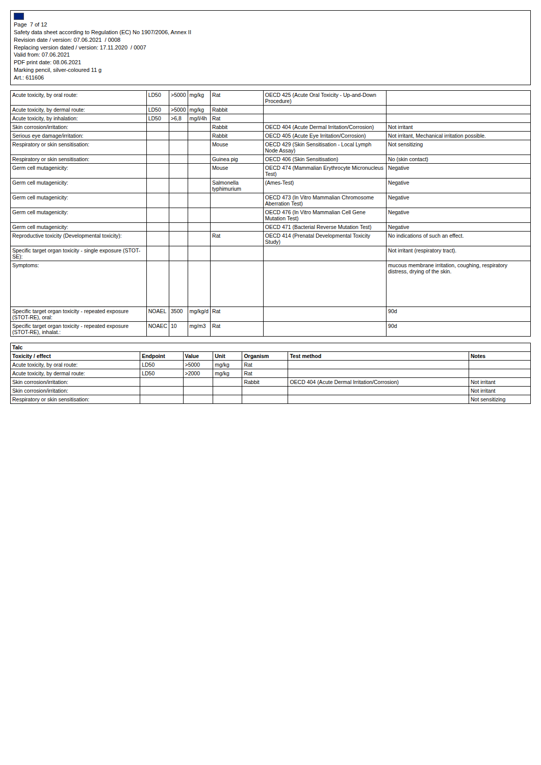Page 7 of 12
Safety data sheet according to Regulation (EC) No 1907/2006, Annex II
Revision date / version: 07.06.2021 / 0008
Replacing version dated / version: 17.11.2020 / 0007
Valid from: 07.06.2021
PDF print date: 08.06.2021
Marking pencil, silver-coloured 11 g
Art.: 611606
| Acute toxicity, by oral route: | LD50 | >5000 | mg/kg | Rat | OECD 425 (Acute Oral Toxicity - Up-and-Down Procedure) | |
| Acute toxicity, by dermal route: | LD50 | >5000 | mg/kg | Rabbit | | |
| Acute toxicity, by inhalation: | LD50 | >6,8 | mg/l/4h | Rat | | |
| Skin corrosion/irritation: | | | | Rabbit | OECD 404 (Acute Dermal Irritation/Corrosion) | Not irritant |
| Serious eye damage/irritation: | | | | Rabbit | OECD 405 (Acute Eye Irritation/Corrosion) | Not irritant, Mechanical irritation possible. |
| Respiratory or skin sensitisation: | | | | Mouse | OECD 429 (Skin Sensitisation - Local Lymph Node Assay) | Not sensitizing |
| Respiratory or skin sensitisation: | | | | Guinea pig | OECD 406 (Skin Sensitisation) | No (skin contact) |
| Germ cell mutagenicity: | | | | Mouse | OECD 474 (Mammalian Erythrocyte Micronucleus Test) | Negative |
| Germ cell mutagenicity: | | | | Salmonella typhimurium | (Ames-Test) | Negative |
| Germ cell mutagenicity: | | | | | OECD 473 (In Vitro Mammalian Chromosome Aberration Test) | Negative |
| Germ cell mutagenicity: | | | | | OECD 476 (In Vitro Mammalian Cell Gene Mutation Test) | Negative |
| Germ cell mutagenicity: | | | | | OECD 471 (Bacterial Reverse Mutation Test) | Negative |
| Reproductive toxicity (Developmental toxicity): | | | | Rat | OECD 414 (Prenatal Developmental Toxicity Study) | No indications of such an effect. |
| Specific target organ toxicity - single exposure (STOT-SE): | | | | | | Not irritant (respiratory tract). |
| Symptoms: | | | | | | mucous membrane irritation, coughing, respiratory distress, drying of the skin. |
| Specific target organ toxicity - repeated exposure (STOT-RE), oral: | NOAEL | 3500 | mg/kg/d | Rat | | 90d |
| Specific target organ toxicity - repeated exposure (STOT-RE), inhalat.: | NOAEC | 10 | mg/m3 | Rat | | 90d |
Talc
| Toxicity / effect | Endpoint | Value | Unit | Organism | Test method | Notes |
| --- | --- | --- | --- | --- | --- | --- |
| Acute toxicity, by oral route: | LD50 | >5000 | mg/kg | Rat | | |
| Acute toxicity, by dermal route: | LD50 | >2000 | mg/kg | Rat | | |
| Skin corrosion/irritation: | | | | Rabbit | OECD 404 (Acute Dermal Irritation/Corrosion) | Not irritant |
| Skin corrosion/irritation: | | | | | | Not irritant |
| Respiratory or skin sensitisation: | | | | | | Not sensitizing |